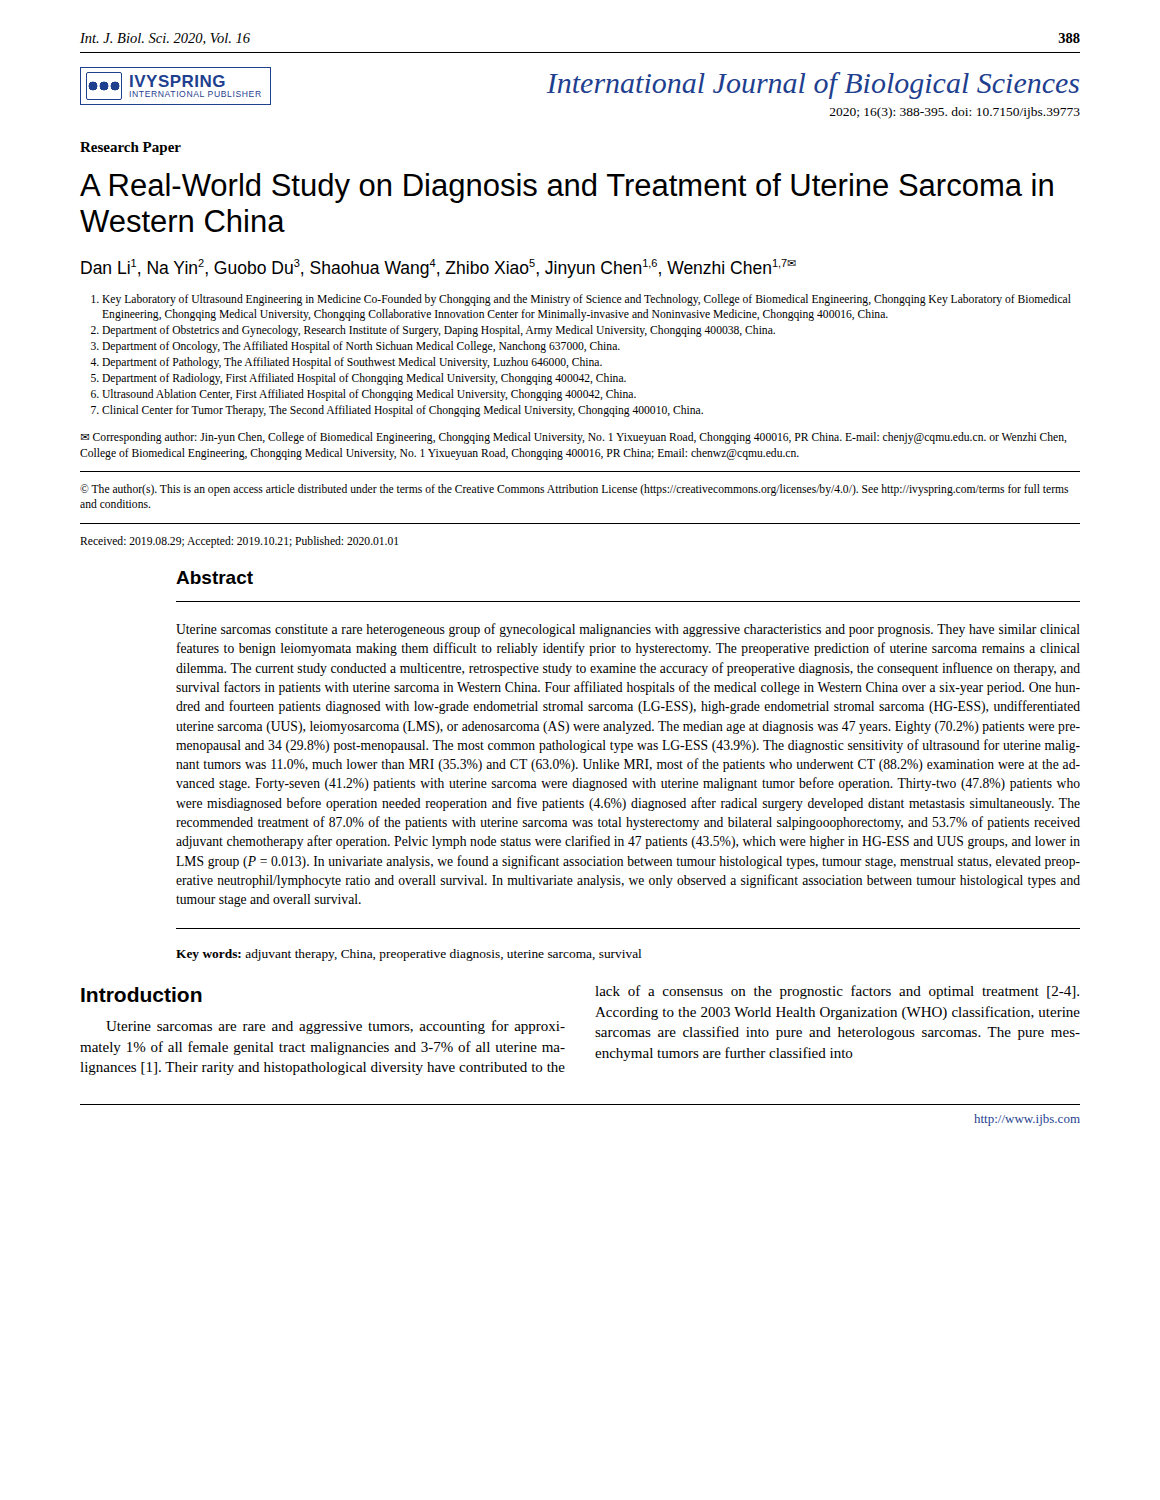Int. J. Biol. Sci. 2020, Vol. 16 388
IVYSPRING
INTERNATIONAL PUBLISHER
International Journal of Biological Sciences
2020; 16(3): 388-395. doi: 10.7150/ijbs.39773
Research Paper
A Real-World Study on Diagnosis and Treatment of Uterine Sarcoma in Western China
Dan Li1, Na Yin2, Guobo Du3, Shaohua Wang4, Zhibo Xiao5, Jinyun Chen1,6, Wenzhi Chen1,7✉
Key Laboratory of Ultrasound Engineering in Medicine Co-Founded by Chongqing and the Ministry of Science and Technology, College of Biomedical Engineering, Chongqing Key Laboratory of Biomedical Engineering, Chongqing Medical University, Chongqing Collaborative Innovation Center for Minimally-invasive and Noninvasive Medicine, Chongqing 400016, China.
Department of Obstetrics and Gynecology, Research Institute of Surgery, Daping Hospital, Army Medical University, Chongqing 400038, China.
Department of Oncology, The Affiliated Hospital of North Sichuan Medical College, Nanchong 637000, China.
Department of Pathology, The Affiliated Hospital of Southwest Medical University, Luzhou 646000, China.
Department of Radiology, First Affiliated Hospital of Chongqing Medical University, Chongqing 400042, China.
Ultrasound Ablation Center, First Affiliated Hospital of Chongqing Medical University, Chongqing 400042, China.
Clinical Center for Tumor Therapy, The Second Affiliated Hospital of Chongqing Medical University, Chongqing 400010, China.
✉ Corresponding author: Jin-yun Chen, College of Biomedical Engineering, Chongqing Medical University, No. 1 Yixueyuan Road, Chongqing 400016, PR China. E-mail: chenjy@cqmu.edu.cn. or Wenzhi Chen, College of Biomedical Engineering, Chongqing Medical University, No. 1 Yixueyuan Road, Chongqing 400016, PR China; Email: chenwz@cqmu.edu.cn.
© The author(s). This is an open access article distributed under the terms of the Creative Commons Attribution License (https://creativecommons.org/licenses/by/4.0/). See http://ivyspring.com/terms for full terms and conditions.
Received: 2019.08.29; Accepted: 2019.10.21; Published: 2020.01.01
Abstract
Uterine sarcomas constitute a rare heterogeneous group of gynecological malignancies with aggressive characteristics and poor prognosis. They have similar clinical features to benign leiomyomata making them difficult to reliably identify prior to hysterectomy. The preoperative prediction of uterine sarcoma remains a clinical dilemma. The current study conducted a multicentre, retrospective study to examine the accuracy of preoperative diagnosis, the consequent influence on therapy, and survival factors in patients with uterine sarcoma in Western China. Four affiliated hospitals of the medical college in Western China over a six-year period. One hundred and fourteen patients diagnosed with low-grade endometrial stromal sarcoma (LG-ESS), high-grade endometrial stromal sarcoma (HG-ESS), undifferentiated uterine sarcoma (UUS), leiomyosarcoma (LMS), or adenosarcoma (AS) were analyzed. The median age at diagnosis was 47 years. Eighty (70.2%) patients were premenopausal and 34 (29.8%) post-menopausal. The most common pathological type was LG-ESS (43.9%). The diagnostic sensitivity of ultrasound for uterine malignant tumors was 11.0%, much lower than MRI (35.3%) and CT (63.0%). Unlike MRI, most of the patients who underwent CT (88.2%) examination were at the advanced stage. Forty-seven (41.2%) patients with uterine sarcoma were diagnosed with uterine malignant tumor before operation. Thirty-two (47.8%) patients who were misdiagnosed before operation needed reoperation and five patients (4.6%) diagnosed after radical surgery developed distant metastasis simultaneously. The recommended treatment of 87.0% of the patients with uterine sarcoma was total hysterectomy and bilateral salpingooophorectomy, and 53.7% of patients received adjuvant chemotherapy after operation. Pelvic lymph node status were clarified in 47 patients (43.5%), which were higher in HG-ESS and UUS groups, and lower in LMS group (P = 0.013). In univariate analysis, we found a significant association between tumour histological types, tumour stage, menstrual status, elevated preoperative neutrophil/lymphocyte ratio and overall survival. In multivariate analysis, we only observed a significant association between tumour histological types and tumour stage and overall survival.
Key words: adjuvant therapy, China, preoperative diagnosis, uterine sarcoma, survival
Introduction
Uterine sarcomas are rare and aggressive tumors, accounting for approximately 1% of all female genital tract malignancies and 3-7% of all uterine malignances [1]. Their rarity and histopathological diversity have contributed to the lack of a consensus on the prognostic factors and optimal treatment [2-4]. According to the 2003 World Health Organization (WHO) classification, uterine sarcomas are classified into pure and heterologous sarcomas. The pure mesenchymal tumors are further classified into
http://www.ijbs.com